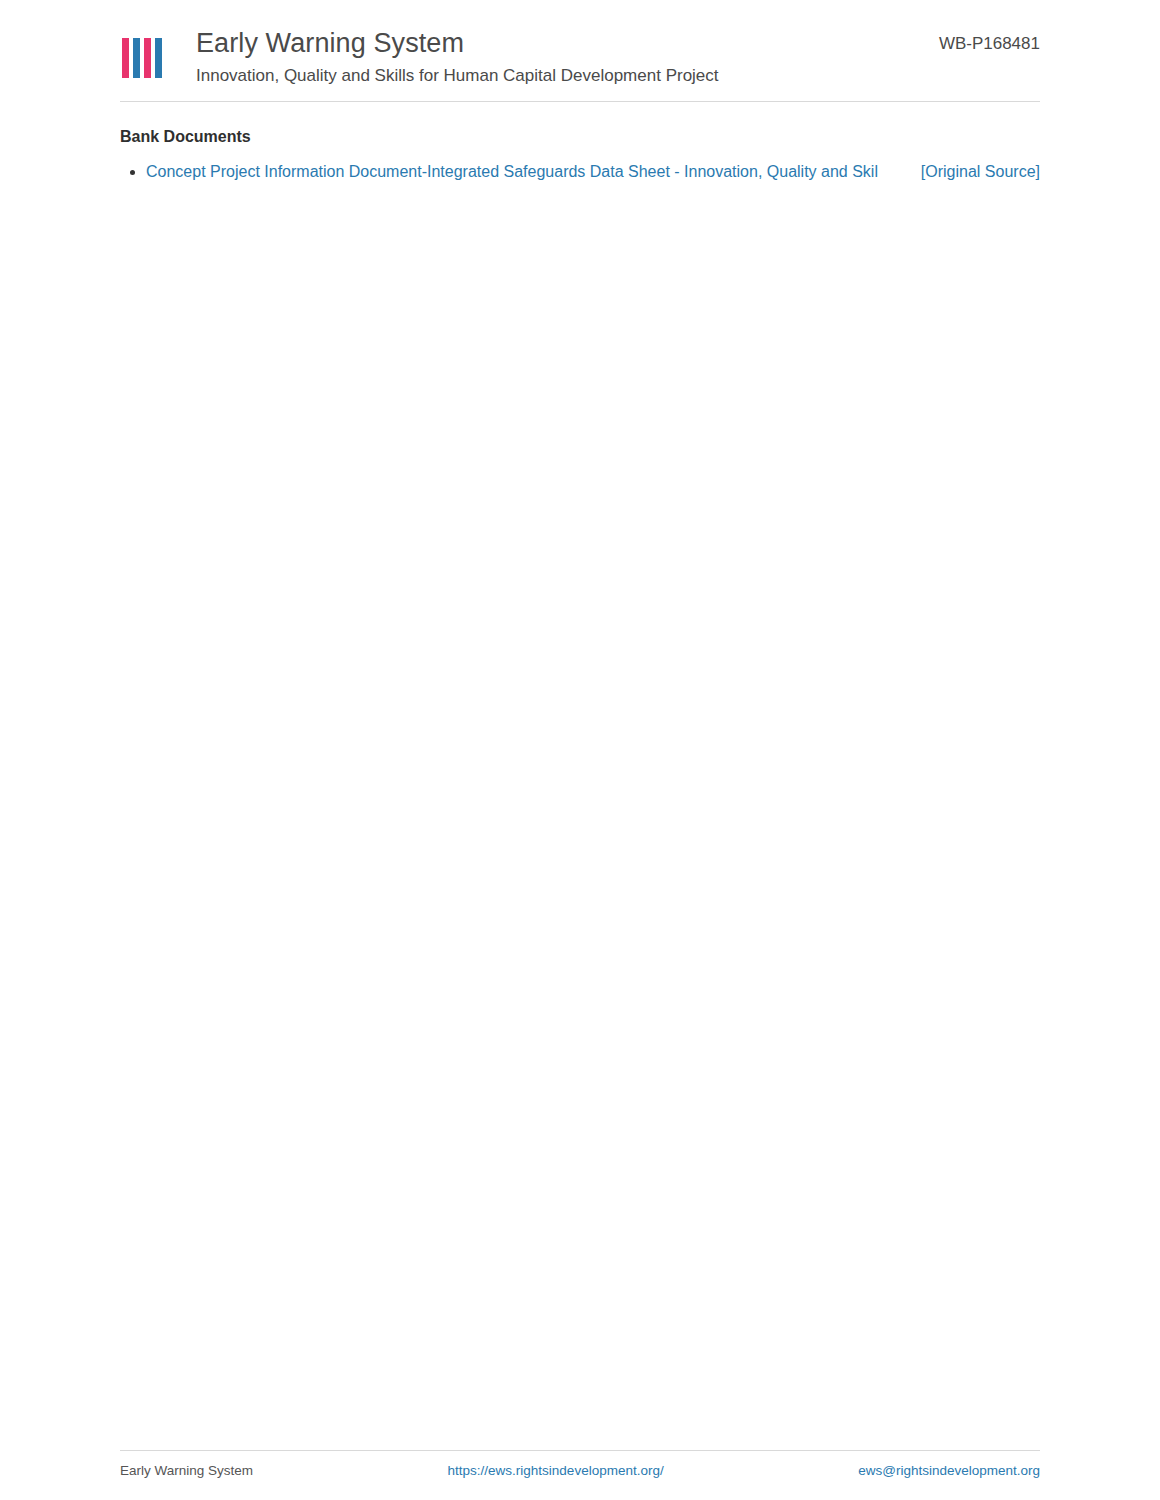Early Warning System
Innovation, Quality and Skills for Human Capital Development Project
WB-P168481
Bank Documents
Concept Project Information Document-Integrated Safeguards Data Sheet - Innovation, Quality and Skil [Original Source]
Early Warning System
https://ews.rightsindevelopment.org/
ews@rightsindevelopment.org